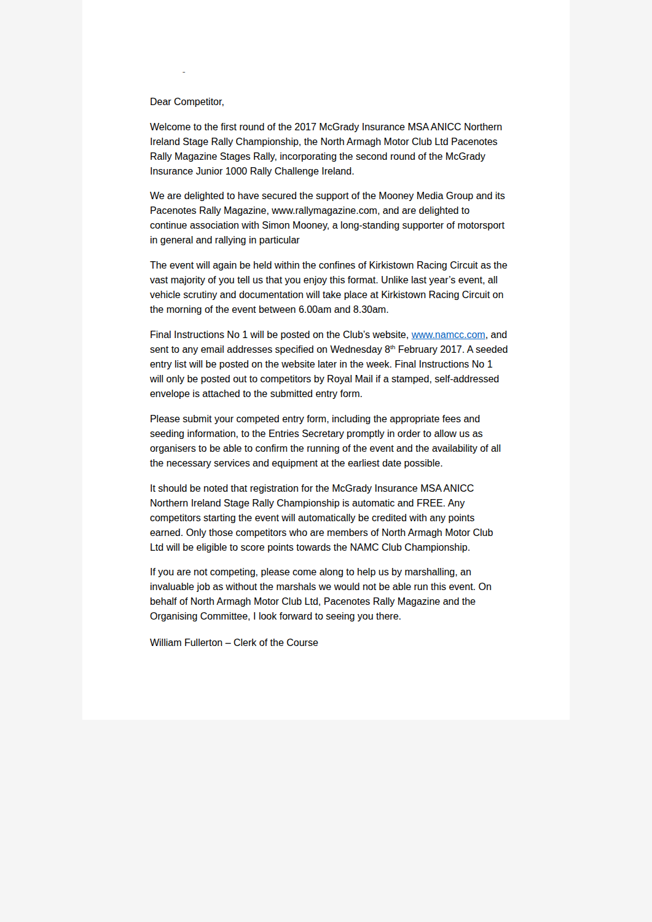-
Dear Competitor,
Welcome to the first round of the 2017 McGrady Insurance MSA ANICC Northern Ireland Stage Rally Championship, the North Armagh Motor Club Ltd Pacenotes Rally Magazine Stages Rally, incorporating the second round of the McGrady Insurance Junior 1000 Rally Challenge Ireland.
We are delighted to have secured the support of the Mooney Media Group and its Pacenotes Rally Magazine, www.rallymagazine.com, and are delighted to continue association with Simon Mooney, a long-standing supporter of motorsport in general and rallying in particular
The event will again be held within the confines of Kirkistown Racing Circuit as the vast majority of you tell us that you enjoy this format. Unlike last year’s event, all vehicle scrutiny and documentation will take place at Kirkistown Racing Circuit on the morning of the event between 6.00am and 8.30am.
Final Instructions No 1 will be posted on the Club’s website, www.namcc.com, and sent to any email addresses specified on Wednesday 8th February 2017. A seeded entry list will be posted on the website later in the week. Final Instructions No 1 will only be posted out to competitors by Royal Mail if a stamped, self-addressed envelope is attached to the submitted entry form.
Please submit your competed entry form, including the appropriate fees and seeding information, to the Entries Secretary promptly in order to allow us as organisers to be able to confirm the running of the event and the availability of all the necessary services and equipment at the earliest date possible.
It should be noted that registration for the McGrady Insurance MSA ANICC Northern Ireland Stage Rally Championship is automatic and FREE. Any competitors starting the event will automatically be credited with any points earned. Only those competitors who are members of North Armagh Motor Club Ltd will be eligible to score points towards the NAMC Club Championship.
If you are not competing, please come along to help us by marshalling, an invaluable job as without the marshals we would not be able run this event. On behalf of North Armagh Motor Club Ltd, Pacenotes Rally Magazine and the Organising Committee, I look forward to seeing you there.
William Fullerton – Clerk of the Course